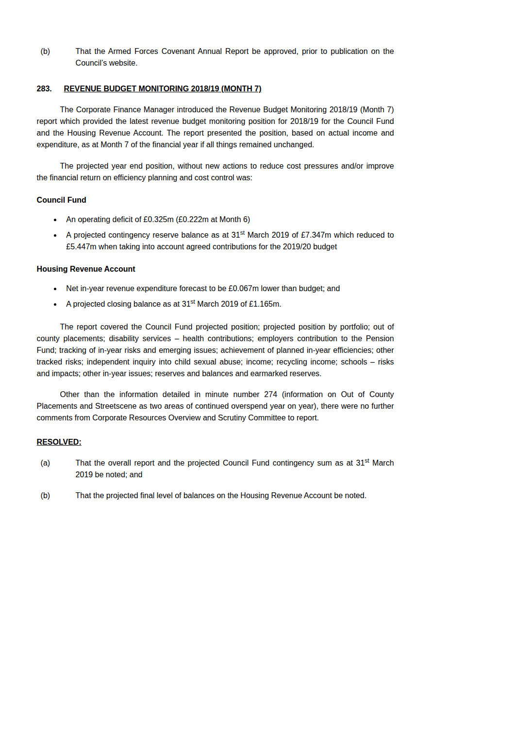(b)
That the Armed Forces Covenant Annual Report be approved, prior to publication on the Council’s website.
283. Revenue Budget Monitoring 2018/19 (Month 7)
The Corporate Finance Manager introduced the Revenue Budget Monitoring 2018/19 (Month 7) report which provided the latest revenue budget monitoring position for 2018/19 for the Council Fund and the Housing Revenue Account. The report presented the position, based on actual income and expenditure, as at Month 7 of the financial year if all things remained unchanged.
The projected year end position, without new actions to reduce cost pressures and/or improve the financial return on efficiency planning and cost control was:
Council Fund
An operating deficit of £0.325m (£0.222m at Month 6)
A projected contingency reserve balance as at 31st March 2019 of £7.347m which reduced to £5.447m when taking into account agreed contributions for the 2019/20 budget
Housing Revenue Account
Net in-year revenue expenditure forecast to be £0.067m lower than budget; and
A projected closing balance as at 31st March 2019 of £1.165m.
The report covered the Council Fund projected position; projected position by portfolio; out of county placements; disability services – health contributions; employers contribution to the Pension Fund; tracking of in-year risks and emerging issues; achievement of planned in-year efficiencies; other tracked risks; independent inquiry into child sexual abuse; income; recycling income; schools – risks and impacts; other in-year issues; reserves and balances and earmarked reserves.
Other than the information detailed in minute number 274 (information on Out of County Placements and Streetscene as two areas of continued overspend year on year), there were no further comments from Corporate Resources Overview and Scrutiny Committee to report.
RESOLVED:
(a)
That the overall report and the projected Council Fund contingency sum as at 31st March 2019 be noted; and
(b)
That the projected final level of balances on the Housing Revenue Account be noted.